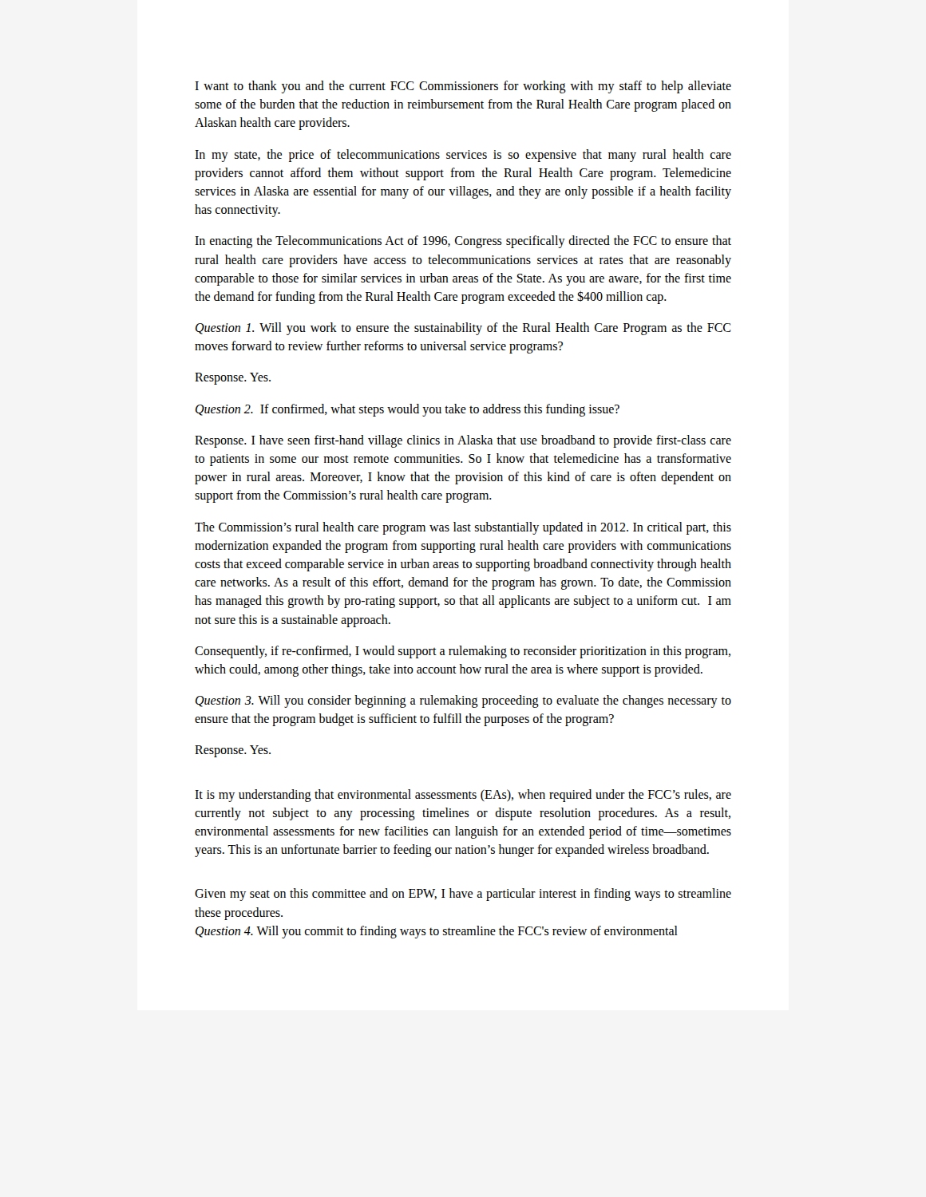I want to thank you and the current FCC Commissioners for working with my staff to help alleviate some of the burden that the reduction in reimbursement from the Rural Health Care program placed on Alaskan health care providers.
In my state, the price of telecommunications services is so expensive that many rural health care providers cannot afford them without support from the Rural Health Care program. Telemedicine services in Alaska are essential for many of our villages, and they are only possible if a health facility has connectivity.
In enacting the Telecommunications Act of 1996, Congress specifically directed the FCC to ensure that rural health care providers have access to telecommunications services at rates that are reasonably comparable to those for similar services in urban areas of the State. As you are aware, for the first time the demand for funding from the Rural Health Care program exceeded the $400 million cap.
Question 1. Will you work to ensure the sustainability of the Rural Health Care Program as the FCC moves forward to review further reforms to universal service programs?
Response. Yes.
Question 2. If confirmed, what steps would you take to address this funding issue?
Response. I have seen first-hand village clinics in Alaska that use broadband to provide first-class care to patients in some our most remote communities. So I know that telemedicine has a transformative power in rural areas. Moreover, I know that the provision of this kind of care is often dependent on support from the Commission’s rural health care program.
The Commission’s rural health care program was last substantially updated in 2012. In critical part, this modernization expanded the program from supporting rural health care providers with communications costs that exceed comparable service in urban areas to supporting broadband connectivity through health care networks. As a result of this effort, demand for the program has grown. To date, the Commission has managed this growth by pro-rating support, so that all applicants are subject to a uniform cut. I am not sure this is a sustainable approach.
Consequently, if re-confirmed, I would support a rulemaking to reconsider prioritization in this program, which could, among other things, take into account how rural the area is where support is provided.
Question 3. Will you consider beginning a rulemaking proceeding to evaluate the changes necessary to ensure that the program budget is sufficient to fulfill the purposes of the program?
Response. Yes.
It is my understanding that environmental assessments (EAs), when required under the FCC’s rules, are currently not subject to any processing timelines or dispute resolution procedures. As a result, environmental assessments for new facilities can languish for an extended period of time—sometimes years. This is an unfortunate barrier to feeding our nation’s hunger for expanded wireless broadband.
Given my seat on this committee and on EPW, I have a particular interest in finding ways to streamline these procedures.
Question 4. Will you commit to finding ways to streamline the FCC's review of environmental